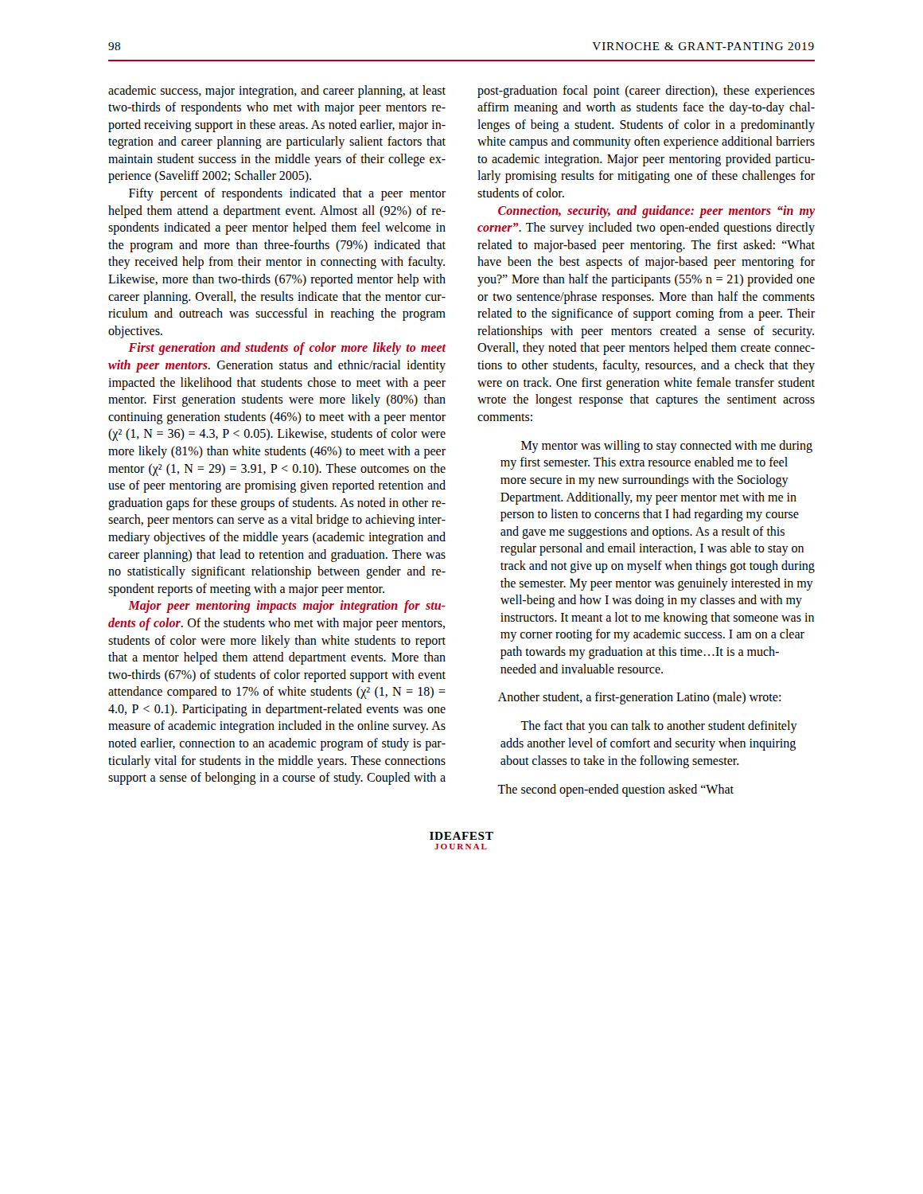98 Virnoche & Grant-Panting 2019
academic success, major integration, and career planning, at least two-thirds of respondents who met with major peer mentors reported receiving support in these areas. As noted earlier, major integration and career planning are particularly salient factors that maintain student success in the middle years of their college experience (Saveliff 2002; Schaller 2005).
Fifty percent of respondents indicated that a peer mentor helped them attend a department event. Almost all (92%) of respondents indicated a peer mentor helped them feel welcome in the program and more than three-fourths (79%) indicated that they received help from their mentor in connecting with faculty. Likewise, more than two-thirds (67%) reported mentor help with career planning. Overall, the results indicate that the mentor curriculum and outreach was successful in reaching the program objectives.
First generation and students of color more likely to meet with peer mentors. Generation status and ethnic/racial identity impacted the likelihood that students chose to meet with a peer mentor. First generation students were more likely (80%) than continuing generation students (46%) to meet with a peer mentor (χ² (1, N = 36) = 4.3, P < 0.05). Likewise, students of color were more likely (81%) than white students (46%) to meet with a peer mentor (χ² (1, N = 29) = 3.91, P < 0.10). These outcomes on the use of peer mentoring are promising given reported retention and graduation gaps for these groups of students. As noted in other research, peer mentors can serve as a vital bridge to achieving intermediary objectives of the middle years (academic integration and career planning) that lead to retention and graduation. There was no statistically significant relationship between gender and respondent reports of meeting with a major peer mentor.
Major peer mentoring impacts major integration for students of color. Of the students who met with major peer mentors, students of color were more likely than white students to report that a mentor helped them attend department events. More than two-thirds (67%) of students of color reported support with event attendance compared to 17% of white students (χ² (1, N = 18) = 4.0, P < 0.1). Participating in department-related events was one measure of academic integration included in the online survey. As noted earlier, connection to an academic program of study is particularly vital for students in the middle years. These connections support a sense of belonging in a course of study. Coupled with a post-graduation focal point (career direction), these experiences affirm meaning and worth as students face the day-to-day challenges of being a student. Students of color in a predominantly white campus and community often experience additional barriers to academic integration. Major peer mentoring provided particularly promising results for mitigating one of these challenges for students of color.
Connection, security, and guidance: peer mentors “in my corner”. The survey included two open-ended questions directly related to major-based peer mentoring. The first asked: “What have been the best aspects of major-based peer mentoring for you?” More than half the participants (55% n = 21) provided one or two sentence/phrase responses. More than half the comments related to the significance of support coming from a peer. Their relationships with peer mentors created a sense of security. Overall, they noted that peer mentors helped them create connections to other students, faculty, resources, and a check that they were on track. One first generation white female transfer student wrote the longest response that captures the sentiment across comments:
My mentor was willing to stay connected with me during my first semester. This extra resource enabled me to feel more secure in my new surroundings with the Sociology Department. Additionally, my peer mentor met with me in person to listen to concerns that I had regarding my course and gave me suggestions and options. As a result of this regular personal and email interaction, I was able to stay on track and not give up on myself when things got tough during the semester. My peer mentor was genuinely interested in my well-being and how I was doing in my classes and with my instructors. It meant a lot to me knowing that someone was in my corner rooting for my academic success. I am on a clear path towards my graduation at this time…It is a much-needed and invaluable resource.
Another student, a first-generation Latino (male) wrote:
The fact that you can talk to another student definitely adds another level of comfort and security when inquiring about classes to take in the following semester.
The second open-ended question asked “What
IDEAFEST
JOURNAL